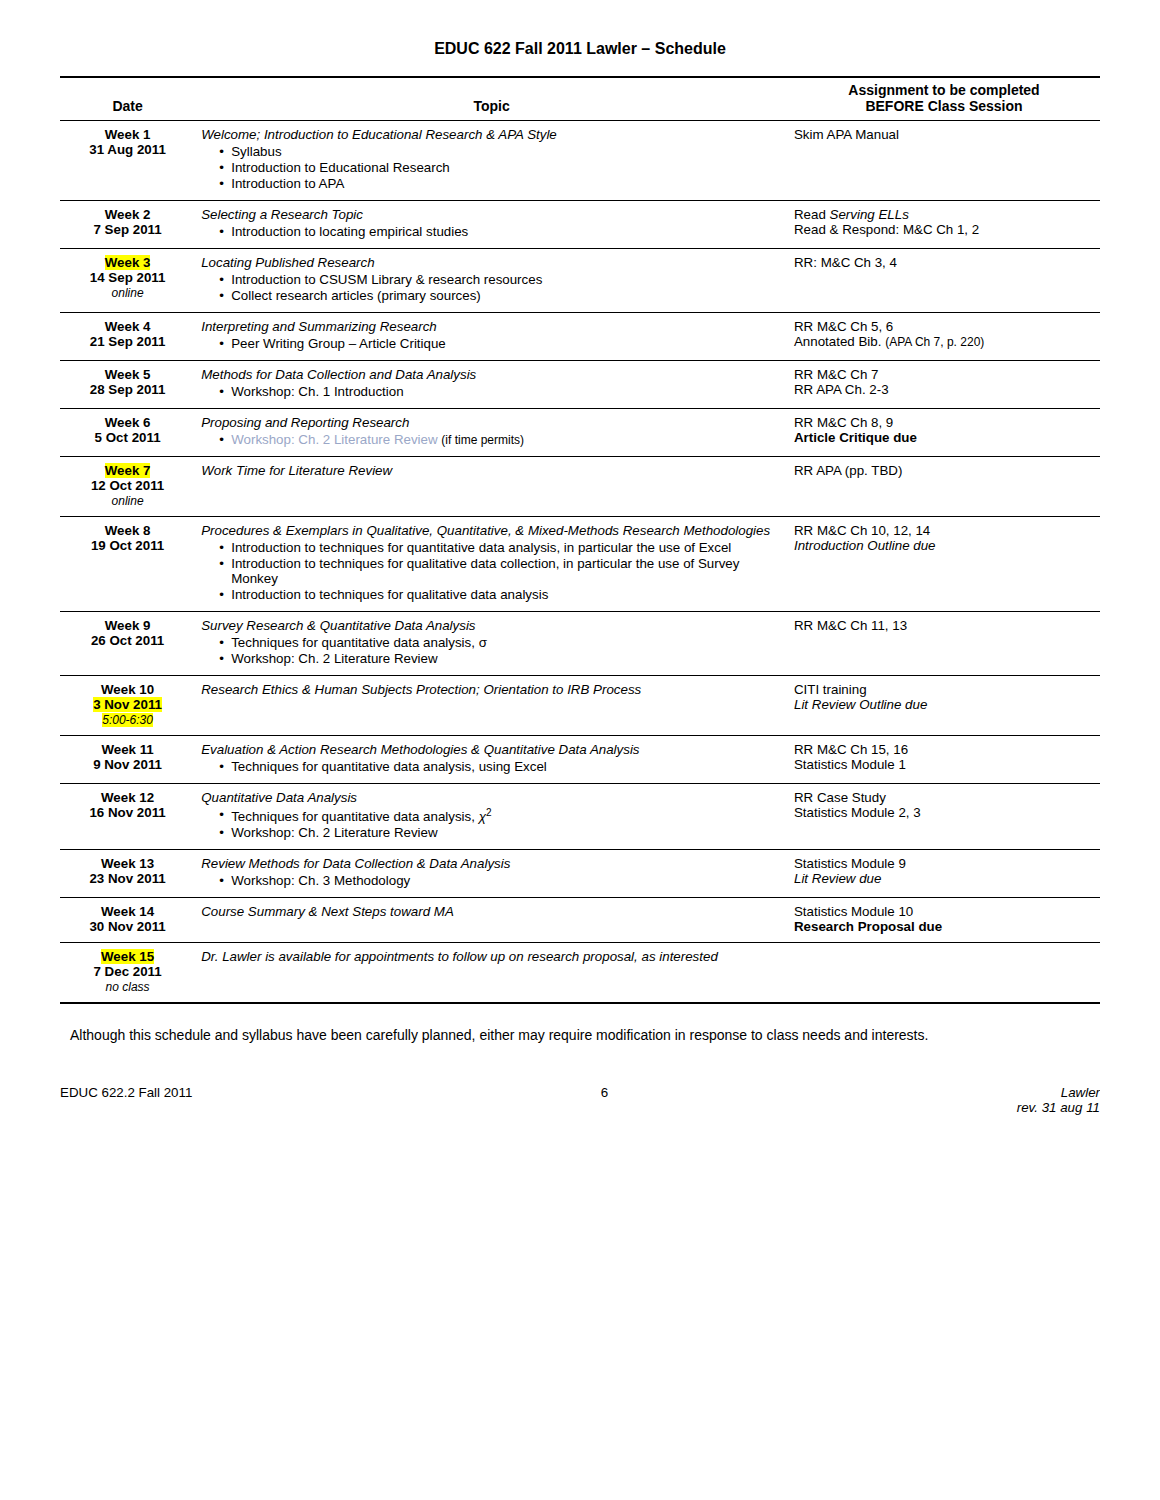EDUC 622 Fall 2011 Lawler – Schedule
| Date | Topic | Assignment to be completed BEFORE Class Session |
| --- | --- | --- |
| Week 1 31 Aug 2011 | Welcome; Introduction to Educational Research & APA Style Syllabus Introduction to Educational Research Introduction to APA | Skim APA Manual |
| Week 2 7 Sep 2011 | Selecting a Research Topic Introduction to locating empirical studies | Read Serving ELLs Read & Respond: M&C Ch 1, 2 |
| Week 3 14 Sep 2011 online | Locating Published Research Introduction to CSUSM Library & research resources Collect research articles (primary sources) | RR: M&C Ch 3, 4 |
| Week 4 21 Sep 2011 | Interpreting and Summarizing Research Peer Writing Group – Article Critique | RR M&C Ch 5, 6 Annotated Bib. (APA Ch 7, p. 220) |
| Week 5 28 Sep 2011 | Methods for Data Collection and Data Analysis Workshop: Ch. 1 Introduction | RR M&C Ch 7 RR APA Ch. 2-3 |
| Week 6 5 Oct 2011 | Proposing and Reporting Research Workshop: Ch. 2 Literature Review (if time permits) | RR M&C Ch 8, 9 Article Critique due |
| Week 7 12 Oct 2011 online | Work Time for Literature Review | RR APA (pp. TBD) |
| Week 8 19 Oct 2011 | Procedures & Exemplars in Qualitative, Quantitative, & Mixed-Methods Research Methodologies Introduction to techniques for quantitative data analysis, in particular the use of Excel Introduction to techniques for qualitative data collection, in particular the use of Survey Monkey Introduction to techniques for qualitative data analysis | RR M&C Ch 10, 12, 14 Introduction Outline due |
| Week 9 26 Oct 2011 | Survey Research & Quantitative Data Analysis Techniques for quantitative data analysis, σ Workshop: Ch. 2 Literature Review | RR M&C Ch 11, 13 |
| Week 10 3 Nov 2011 5:00-6:30 | Research Ethics & Human Subjects Protection; Orientation to IRB Process | CITI training Lit Review Outline due |
| Week 11 9 Nov 2011 | Evaluation & Action Research Methodologies & Quantitative Data Analysis Techniques for quantitative data analysis, using Excel | RR M&C Ch 15, 16 Statistics Module 1 |
| Week 12 16 Nov 2011 | Quantitative Data Analysis Techniques for quantitative data analysis, χ 2 Workshop: Ch. 2 Literature Review | RR Case Study Statistics Module 2, 3 |
| Week 13 23 Nov 2011 | Review Methods for Data Collection & Data Analysis Workshop: Ch. 3 Methodology | Statistics Module 9 Lit Review due |
| Week 14 30 Nov 2011 | Course Summary & Next Steps toward MA | Statistics Module 10 Research Proposal due |
| Week 15 7 Dec 2011 no class | Dr. Lawler is available for appointments to follow up on research proposal, as interested | |
Although this schedule and syllabus have been carefully planned, either may require modification in response to class needs and interests.
EDUC 622.2 Fall 2011
Lawler rev. 31 aug 11
6